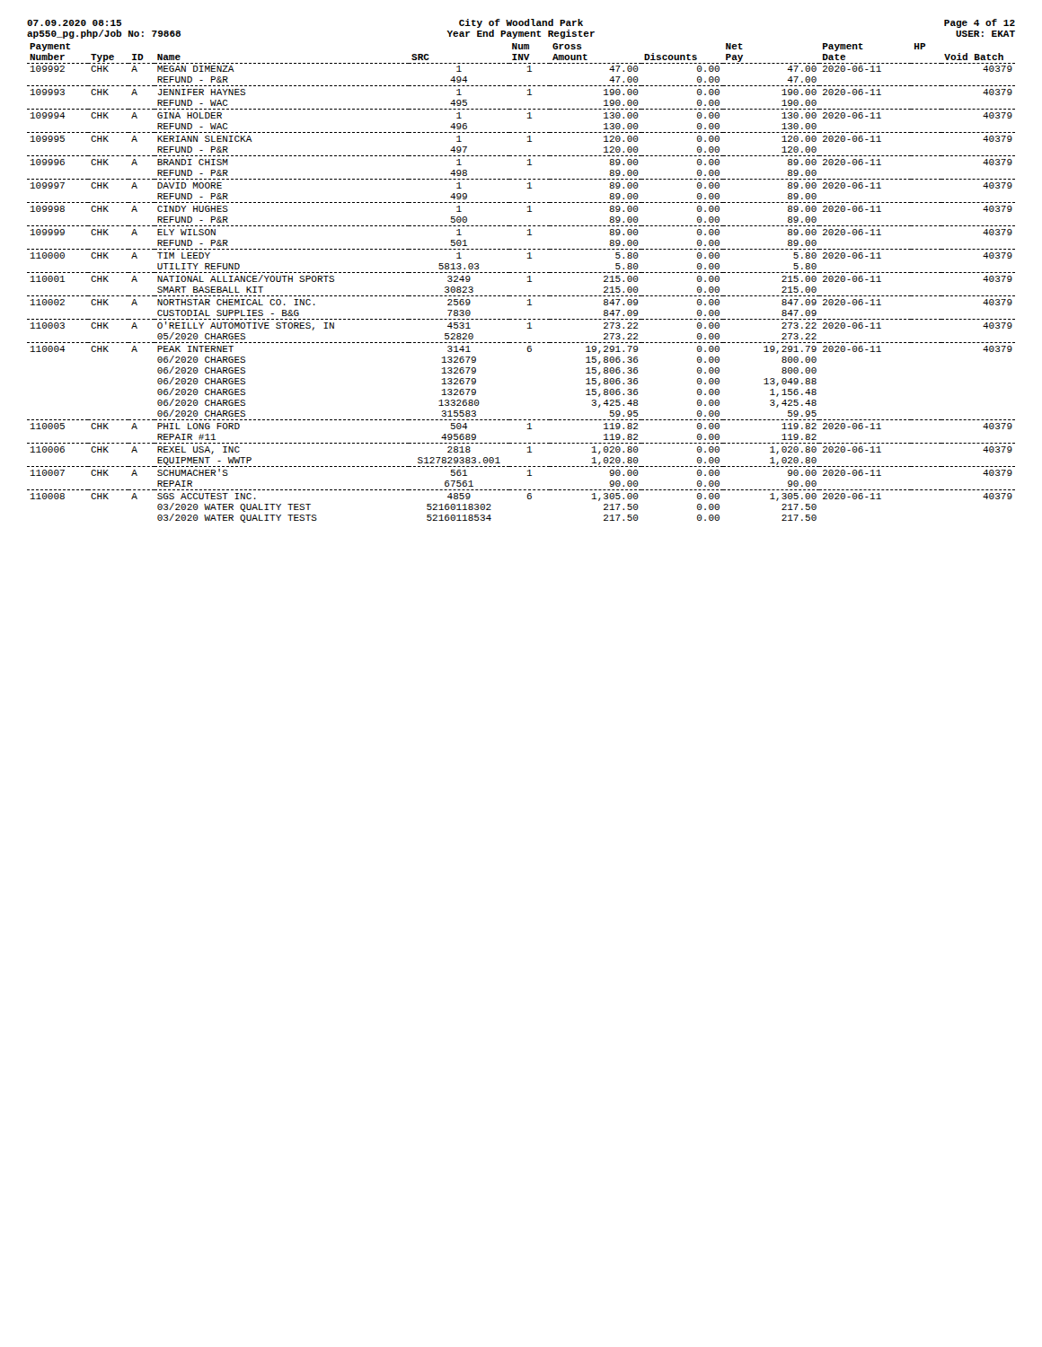| 07.09.2020 08:15 | City of Woodland Park | Page 4 of 12 |
| ap550_pg.php/Job No: 79868 | Year End Payment Register | USER: EKAT |
| Payment | | | | | Num | Gross | | Net | Payment | HP | |
| --- | --- | --- | --- | --- | --- | --- | --- | --- | --- | --- | --- |
| Number | Type | ID | Name | SRC | INV | Amount | Discounts | Pay | Date | | Void Batch |
| 109992 | CHK | A | MEGAN DIMENZA | 1 | 1 | 47.00 | 0.00 | 47.00 | 2020-06-11 | | 40379 |
| | | | REFUND - P&R | 494 | | 47.00 | 0.00 | 47.00 | | | |
| 109993 | CHK | A | JENNIFER HAYNES | 1 | 1 | 190.00 | 0.00 | 190.00 | 2020-06-11 | | 40379 |
| | | | REFUND - WAC | 495 | | 190.00 | 0.00 | 190.00 | | | |
| 109994 | CHK | A | GINA HOLDER | 1 | 1 | 130.00 | 0.00 | 130.00 | 2020-06-11 | | 40379 |
| | | | REFUND - WAC | 496 | | 130.00 | 0.00 | 130.00 | | | |
| 109995 | CHK | A | KERIANN SLENICKA | 1 | 1 | 120.00 | 0.00 | 120.00 | 2020-06-11 | | 40379 |
| | | | REFUND - P&R | 497 | | 120.00 | 0.00 | 120.00 | | | |
| 109996 | CHK | A | BRANDI CHISM | 1 | 1 | 89.00 | 0.00 | 89.00 | 2020-06-11 | | 40379 |
| | | | REFUND - P&R | 498 | | 89.00 | 0.00 | 89.00 | | | |
| 109997 | CHK | A | DAVID MOORE | 1 | 1 | 89.00 | 0.00 | 89.00 | 2020-06-11 | | 40379 |
| | | | REFUND - P&R | 499 | | 89.00 | 0.00 | 89.00 | | | |
| 109998 | CHK | A | CINDY HUGHES | 1 | 1 | 89.00 | 0.00 | 89.00 | 2020-06-11 | | 40379 |
| | | | REFUND - P&R | 500 | | 89.00 | 0.00 | 89.00 | | | |
| 109999 | CHK | A | ELY WILSON | 1 | 1 | 89.00 | 0.00 | 89.00 | 2020-06-11 | | 40379 |
| | | | REFUND - P&R | 501 | | 89.00 | 0.00 | 89.00 | | | |
| 110000 | CHK | A | TIM LEEDY | 1 | 1 | 5.80 | 0.00 | 5.80 | 2020-06-11 | | 40379 |
| | | | UTILITY REFUND | 5813.03 | | 5.80 | 0.00 | 5.80 | | | |
| 110001 | CHK | A | NATIONAL ALLIANCE/YOUTH SPORTS | 3249 | 1 | 215.00 | 0.00 | 215.00 | 2020-06-11 | | 40379 |
| | | | SMART BASEBALL KIT | 30823 | | 215.00 | 0.00 | 215.00 | | | |
| 110002 | CHK | A | NORTHSTAR CHEMICAL CO. INC. | 2569 | 1 | 847.09 | 0.00 | 847.09 | 2020-06-11 | | 40379 |
| | | | CUSTODIAL SUPPLIES - B&G | 7830 | | 847.09 | 0.00 | 847.09 | | | |
| 110003 | CHK | A | O'REILLY AUTOMOTIVE STORES, IN | 4531 | 1 | 273.22 | 0.00 | 273.22 | 2020-06-11 | | 40379 |
| | | | 05/2020 CHARGES | 52820 | | 273.22 | 0.00 | 273.22 | | | |
| 110004 | CHK | A | PEAK INTERNET | 3141 | 6 | 19,291.79 | 0.00 | 19,291.79 | 2020-06-11 | | 40379 |
| | | | 06/2020 CHARGES | 132679 | | 15,806.36 | 0.00 | 800.00 | | | |
| | | | 06/2020 CHARGES | 132679 | | 15,806.36 | 0.00 | 800.00 | | | |
| | | | 06/2020 CHARGES | 132679 | | 15,806.36 | 0.00 | 13,049.88 | | | |
| | | | 06/2020 CHARGES | 132679 | | 15,806.36 | 0.00 | 1,156.48 | | | |
| | | | 06/2020 CHARGES | 1332680 | | 3,425.48 | 0.00 | 3,425.48 | | | |
| | | | 06/2020 CHARGES | 315583 | | 59.95 | 0.00 | 59.95 | | | |
| 110005 | CHK | A | PHIL LONG FORD | 504 | 1 | 119.82 | 0.00 | 119.82 | 2020-06-11 | | 40379 |
| | | | REPAIR #11 | 495689 | | 119.82 | 0.00 | 119.82 | | | |
| 110006 | CHK | A | REXEL USA, INC | 2818 | 1 | 1,020.80 | 0.00 | 1,020.80 | 2020-06-11 | | 40379 |
| | | | EQUIPMENT - WWTP | S127829383.001 | | 1,020.80 | 0.00 | 1,020.80 | | | |
| 110007 | CHK | A | SCHUMACHER'S | 561 | 1 | 90.00 | 0.00 | 90.00 | 2020-06-11 | | 40379 |
| | | | REPAIR | 67561 | | 90.00 | 0.00 | 90.00 | | | |
| 110008 | CHK | A | SGS ACCUTEST INC. | 4859 | 6 | 1,305.00 | 0.00 | 1,305.00 | 2020-06-11 | | 40379 |
| | | | 03/2020 WATER QUALITY TEST | 52160118302 | | 217.50 | 0.00 | 217.50 | | | |
| | | | 03/2020 WATER QUALITY TESTS | 52160118534 | | 217.50 | 0.00 | 217.50 | | | |